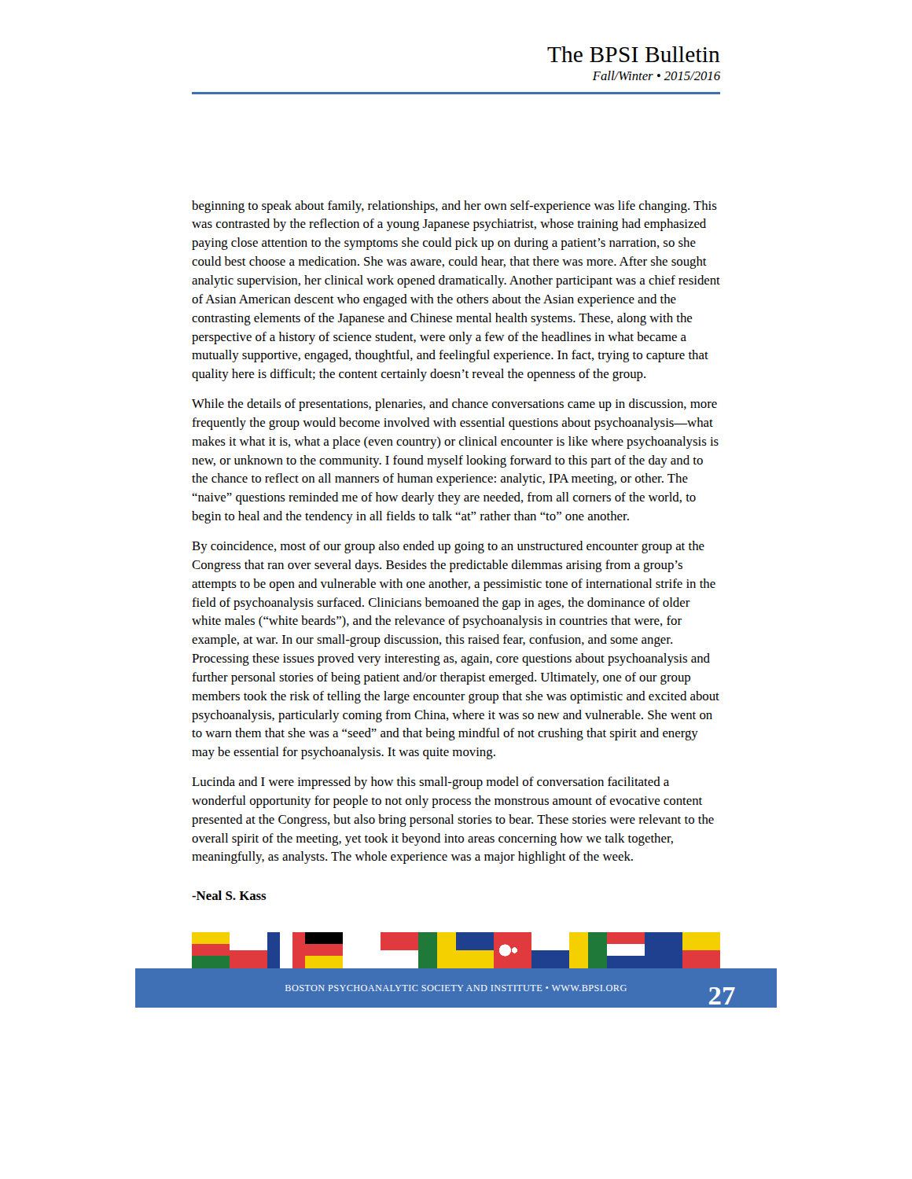The BPSI Bulletin
Fall/Winter • 2015/2016
beginning to speak about family, relationships, and her own self-experience was life changing. This was contrasted by the reflection of a young Japanese psychiatrist, whose training had emphasized paying close attention to the symptoms she could pick up on during a patient’s narration, so she could best choose a medication. She was aware, could hear, that there was more. After she sought analytic supervision, her clinical work opened dramatically. Another participant was a chief resident of Asian American descent who engaged with the others about the Asian experience and the contrasting elements of the Japanese and Chinese mental health systems. These, along with the perspective of a history of science student, were only a few of the headlines in what became a mutually supportive, engaged, thoughtful, and feelingful experience. In fact, trying to capture that quality here is difficult; the content certainly doesn’t reveal the openness of the group.
While the details of presentations, plenaries, and chance conversations came up in discussion, more frequently the group would become involved with essential questions about psychoanalysis—what makes it what it is, what a place (even country) or clinical encounter is like where psychoanalysis is new, or unknown to the community. I found myself looking forward to this part of the day and to the chance to reflect on all manners of human experience: analytic, IPA meeting, or other. The “naive” questions reminded me of how dearly they are needed, from all corners of the world, to begin to heal and the tendency in all fields to talk “at” rather than “to” one another.
By coincidence, most of our group also ended up going to an unstructured encounter group at the Congress that ran over several days. Besides the predictable dilemmas arising from a group’s attempts to be open and vulnerable with one another, a pessimistic tone of international strife in the field of psychoanalysis surfaced. Clinicians bemoaned the gap in ages, the dominance of older white males (“white beards”), and the relevance of psychoanalysis in countries that were, for example, at war. In our small-group discussion, this raised fear, confusion, and some anger. Processing these issues proved very interesting as, again, core questions about psychoanalysis and further personal stories of being patient and/or therapist emerged. Ultimately, one of our group members took the risk of telling the large encounter group that she was optimistic and excited about psychoanalysis, particularly coming from China, where it was so new and vulnerable. She went on to warn them that she was a “seed” and that being mindful of not crushing that spirit and energy may be essential for psychoanalysis. It was quite moving.
Lucinda and I were impressed by how this small-group model of conversation facilitated a wonderful opportunity for people to not only process the monstrous amount of evocative content presented at the Congress, but also bring personal stories to bear. These stories were relevant to the overall spirit of the meeting, yet took it beyond into areas concerning how we talk together, meaningfully, as analysts. The whole experience was a major highlight of the week.
-Neal S. Kass
Boston Psychoanalytic Society and Institute • www.bpsi.org
27